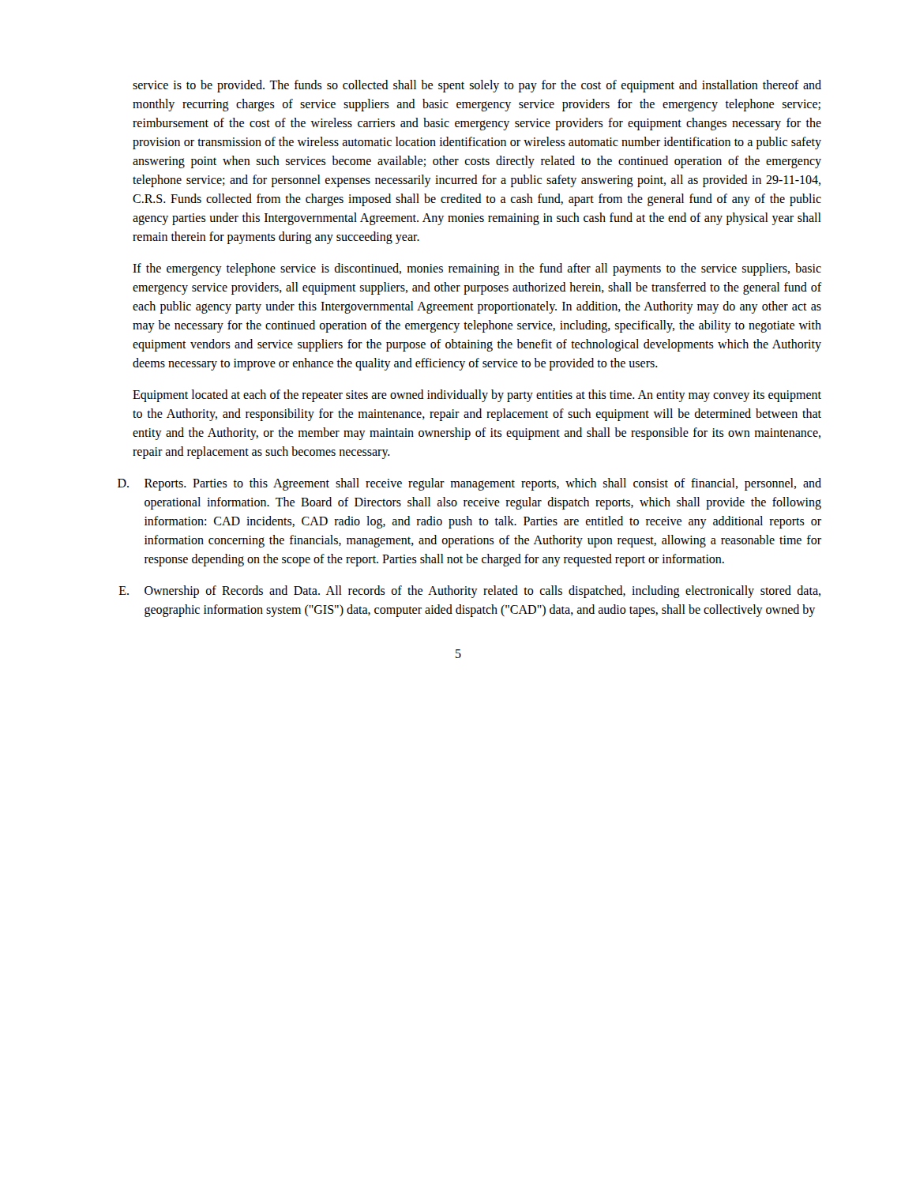service is to be provided. The funds so collected shall be spent solely to pay for the cost of equipment and installation thereof and monthly recurring charges of service suppliers and basic emergency service providers for the emergency telephone service; reimbursement of the cost of the wireless carriers and basic emergency service providers for equipment changes necessary for the provision or transmission of the wireless automatic location identification or wireless automatic number identification to a public safety answering point when such services become available; other costs directly related to the continued operation of the emergency telephone service; and for personnel expenses necessarily incurred for a public safety answering point, all as provided in 29-11-104, C.R.S. Funds collected from the charges imposed shall be credited to a cash fund, apart from the general fund of any of the public agency parties under this Intergovernmental Agreement. Any monies remaining in such cash fund at the end of any physical year shall remain therein for payments during any succeeding year.
If the emergency telephone service is discontinued, monies remaining in the fund after all payments to the service suppliers, basic emergency service providers, all equipment suppliers, and other purposes authorized herein, shall be transferred to the general fund of each public agency party under this Intergovernmental Agreement proportionately. In addition, the Authority may do any other act as may be necessary for the continued operation of the emergency telephone service, including, specifically, the ability to negotiate with equipment vendors and service suppliers for the purpose of obtaining the benefit of technological developments which the Authority deems necessary to improve or enhance the quality and efficiency of service to be provided to the users.
Equipment located at each of the repeater sites are owned individually by party entities at this time. An entity may convey its equipment to the Authority, and responsibility for the maintenance, repair and replacement of such equipment will be determined between that entity and the Authority, or the member may maintain ownership of its equipment and shall be responsible for its own maintenance, repair and replacement as such becomes necessary.
Reports. Parties to this Agreement shall receive regular management reports, which shall consist of financial, personnel, and operational information. The Board of Directors shall also receive regular dispatch reports, which shall provide the following information: CAD incidents, CAD radio log, and radio push to talk. Parties are entitled to receive any additional reports or information concerning the financials, management, and operations of the Authority upon request, allowing a reasonable time for response depending on the scope of the report. Parties shall not be charged for any requested report or information.
Ownership of Records and Data. All records of the Authority related to calls dispatched, including electronically stored data, geographic information system ("GIS") data, computer aided dispatch ("CAD") data, and audio tapes, shall be collectively owned by
5